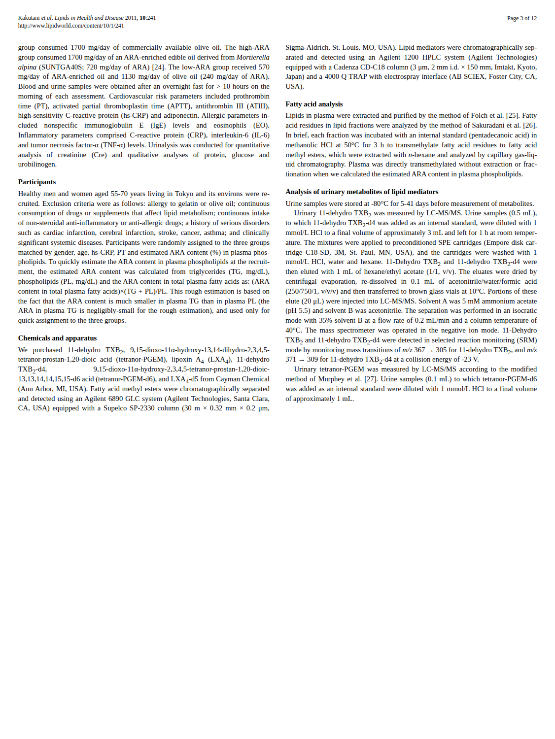Kakutani et al. Lipids in Health and Disease 2011, 10:241
http://www.lipidworld.com/content/10/1/241
Page 3 of 12
group consumed 1700 mg/day of commercially available olive oil. The high-ARA group consumed 1700 mg/day of an ARA-enriched edible oil derived from Mortierella alpina (SUNTGA40S; 720 mg/day of ARA) [24]. The low-ARA group received 570 mg/day of ARA-enriched oil and 1130 mg/day of olive oil (240 mg/day of ARA). Blood and urine samples were obtained after an overnight fast for > 10 hours on the morning of each assessment. Cardiovascular risk parameters included prothrombin time (PT), activated partial thromboplastin time (APTT), antithrombin III (ATIII), high-sensitivity C-reactive protein (hs-CRP) and adiponectin. Allergic parameters included nonspecific immunoglobulin E (IgE) levels and eosinophils (EO). Inflammatory parameters comprised C-reactive protein (CRP), interleukin-6 (IL-6) and tumor necrosis factor-α (TNF-α) levels. Urinalysis was conducted for quantitative analysis of creatinine (Cre) and qualitative analyses of protein, glucose and urobilinogen.
Participants
Healthy men and women aged 55-70 years living in Tokyo and its environs were recruited. Exclusion criteria were as follows: allergy to gelatin or olive oil; continuous consumption of drugs or supplements that affect lipid metabolism; continuous intake of non-steroidal anti-inflammatory or anti-allergic drugs; a history of serious disorders such as cardiac infarction, cerebral infarction, stroke, cancer, asthma; and clinically significant systemic diseases. Participants were randomly assigned to the three groups matched by gender, age, hs-CRP, PT and estimated ARA content (%) in plasma phospholipids. To quickly estimate the ARA content in plasma phospholipids at the recruitment, the estimated ARA content was calculated from triglycerides (TG, mg/dL), phospholipids (PL, mg/dL) and the ARA content in total plasma fatty acids as: (ARA content in total plasma fatty acids)×(TG + PL)/PL. This rough estimation is based on the fact that the ARA content is much smaller in plasma TG than in plasma PL (the ARA in plasma TG is negligibly-small for the rough estimation), and used only for quick assignment to the three groups.
Chemicals and apparatus
We purchased 11-dehydro TXB2, 9,15-dioxo-11α-hydroxy-13,14-dihydro-2,3,4,5-tetranor-prostan-1,20-dioic acid (tetranor-PGEM), lipoxin A4 (LXA4), 11-dehydro TXB2-d4, 9,15-dioxo-11α-hydroxy-2,3,4,5-tetranor-prostan-1,20-dioic-13,13,14,14,15,15-d6 acid (tetranor-PGEM-d6), and LXA4-d5 from Cayman Chemical (Ann Arbor, MI, USA). Fatty acid methyl esters were chromatographically separated and detected using an Agilent 6890 GLC system (Agilent Technologies, Santa Clara, CA, USA) equipped with a Supelco SP-2330 column (30 m × 0.32 mm × 0.2 μm, Sigma-Aldrich, St. Louis, MO, USA). Lipid mediators were chromatographically separated and detected using an Agilent 1200 HPLC system (Agilent Technologies) equipped with a Cadenza CD-C18 column (3 μm, 2 mm i.d. × 150 mm, Imtakt, Kyoto, Japan) and a 4000 Q TRAP with electrospray interface (AB SCIEX, Foster City, CA, USA).
Fatty acid analysis
Lipids in plasma were extracted and purified by the method of Folch et al. [25]. Fatty acid residues in lipid fractions were analyzed by the method of Sakuradani et al. [26]. In brief, each fraction was incubated with an internal standard (pentadecanoic acid) in methanolic HCl at 50°C for 3 h to transmethylate fatty acid residues to fatty acid methyl esters, which were extracted with n-hexane and analyzed by capillary gas-liquid chromatography. Plasma was directly transmethylated without extraction or fractionation when we calculated the estimated ARA content in plasma phospholipids.
Analysis of urinary metabolites of lipid mediators
Urine samples were stored at -80°C for 5-41 days before measurement of metabolites.
Urinary 11-dehydro TXB2 was measured by LC-MS/MS. Urine samples (0.5 mL), to which 11-dehydro TXB2-d4 was added as an internal standard, were diluted with 1 mmol/L HCl to a final volume of approximately 3 mL and left for 1 h at room temperature. The mixtures were applied to preconditioned SPE cartridges (Empore disk cartridge C18-SD, 3M, St. Paul, MN, USA), and the cartridges were washed with 1 mmol/L HCl, water and hexane. 11-Dehydro TXB2 and 11-dehydro TXB2-d4 were then eluted with 1 mL of hexane/ethyl acetate (1/1, v/v). The eluates were dried by centrifugal evaporation, re-dissolved in 0.1 mL of acetonitrile/water/formic acid (250/750/1, v/v/v) and then transferred to brown glass vials at 10°C. Portions of these elute (20 μL) were injected into LC-MS/MS. Solvent A was 5 mM ammonium acetate (pH 5.5) and solvent B was acetonitrile. The separation was performed in an isocratic mode with 35% solvent B at a flow rate of 0.2 mL/min and a column temperature of 40°C. The mass spectrometer was operated in the negative ion mode. 11-Dehydro TXB2 and 11-dehydro TXB2-d4 were detected in selected reaction monitoring (SRM) mode by monitoring mass transitions of m/z 367 → 305 for 11-dehydro TXB2, and m/z 371 → 309 for 11-dehydro TXB2-d4 at a collision energy of -23 V.
Urinary tetranor-PGEM was measured by LC-MS/MS according to the modified method of Murphey et al. [27]. Urine samples (0.1 mL) to which tetranor-PGEM-d6 was added as an internal standard were diluted with 1 mmol/L HCl to a final volume of approximately 1 mL.